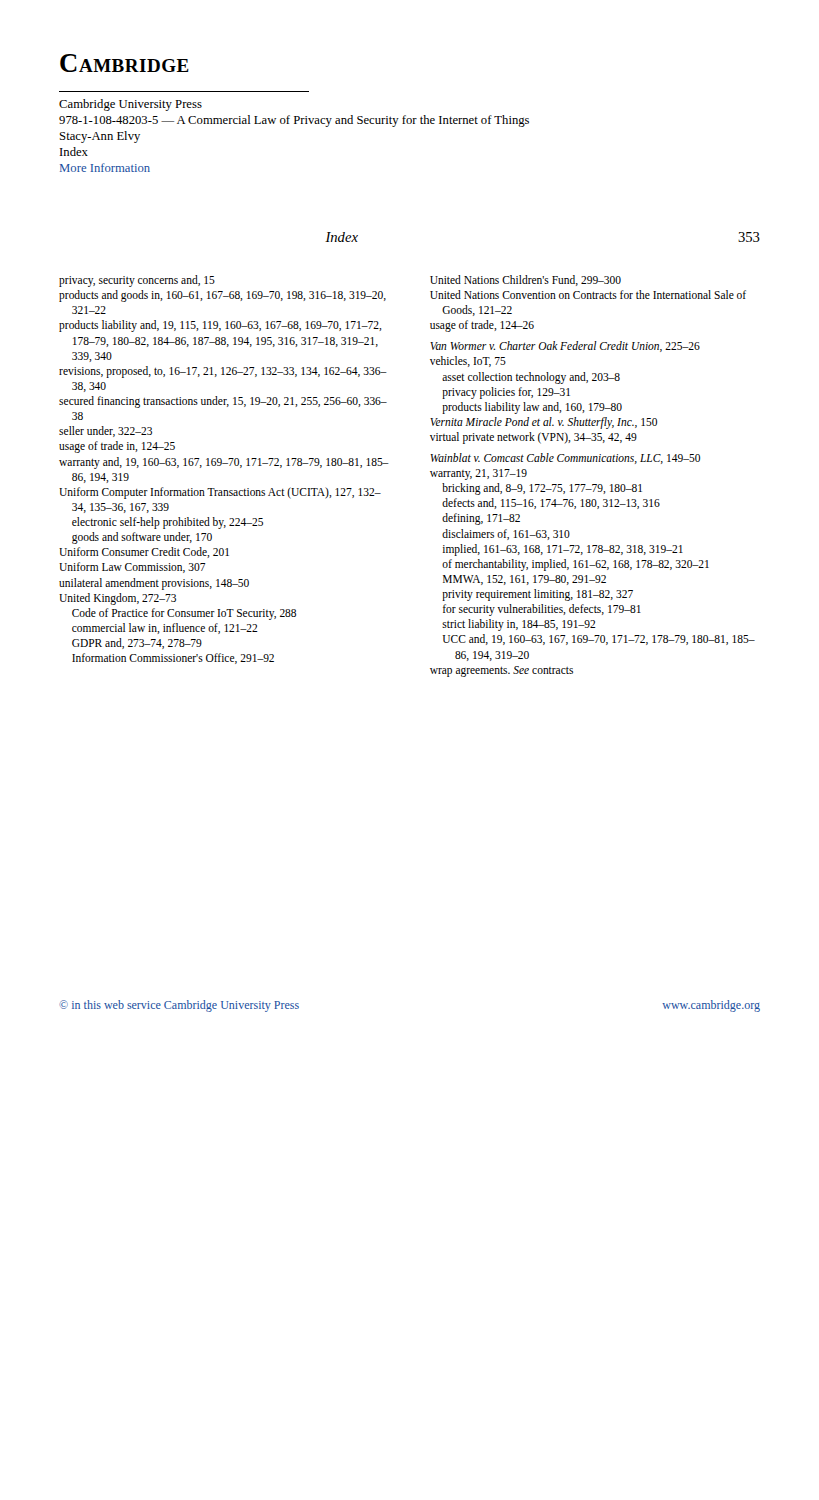Cambridge
Cambridge University Press
978-1-108-48203-5 — A Commercial Law of Privacy and Security for the Internet of Things
Stacy-Ann Elvy
Index
More Information
Index 353
privacy, security concerns and, 15
products and goods in, 160–61, 167–68, 169–70, 198, 316–18, 319–20, 321–22
products liability and, 19, 115, 119, 160–63, 167–68, 169–70, 171–72, 178–79, 180–82, 184–86, 187–88, 194, 195, 316, 317–18, 319–21, 339, 340
revisions, proposed, to, 16–17, 21, 126–27, 132–33, 134, 162–64, 336–38, 340
secured financing transactions under, 15, 19–20, 21, 255, 256–60, 336–38
seller under, 322–23
usage of trade in, 124–25
warranty and, 19, 160–63, 167, 169–70, 171–72, 178–79, 180–81, 185–86, 194, 319
Uniform Computer Information Transactions Act (UCITA), 127, 132–34, 135–36, 167, 339
electronic self-help prohibited by, 224–25
goods and software under, 170
Uniform Consumer Credit Code, 201
Uniform Law Commission, 307
unilateral amendment provisions, 148–50
United Kingdom, 272–73
Code of Practice for Consumer IoT Security, 288
commercial law in, influence of, 121–22
GDPR and, 273–74, 278–79
Information Commissioner's Office, 291–92
United Nations Children's Fund, 299–300
United Nations Convention on Contracts for the International Sale of Goods, 121–22
usage of trade, 124–26
Van Wormer v. Charter Oak Federal Credit Union, 225–26
vehicles, IoT, 75
asset collection technology and, 203–8
privacy policies for, 129–31
products liability law and, 160, 179–80
Vernita Miracle Pond et al. v. Shutterfly, Inc., 150
virtual private network (VPN), 34–35, 42, 49
Wainblat v. Comcast Cable Communications, LLC, 149–50
warranty, 21, 317–19
bricking and, 8–9, 172–75, 177–79, 180–81
defects and, 115–16, 174–76, 180, 312–13, 316
defining, 171–82
disclaimers of, 161–63, 310
implied, 161–63, 168, 171–72, 178–82, 318, 319–21
of merchantability, implied, 161–62, 168, 178–82, 320–21
MMWA, 152, 161, 179–80, 291–92
privity requirement limiting, 181–82, 327
for security vulnerabilities, defects, 179–81
strict liability in, 184–85, 191–92
UCC and, 19, 160–63, 167, 169–70, 171–72, 178–79, 180–81, 185–86, 194, 319–20
wrap agreements. See contracts
© in this web service Cambridge University Press www.cambridge.org